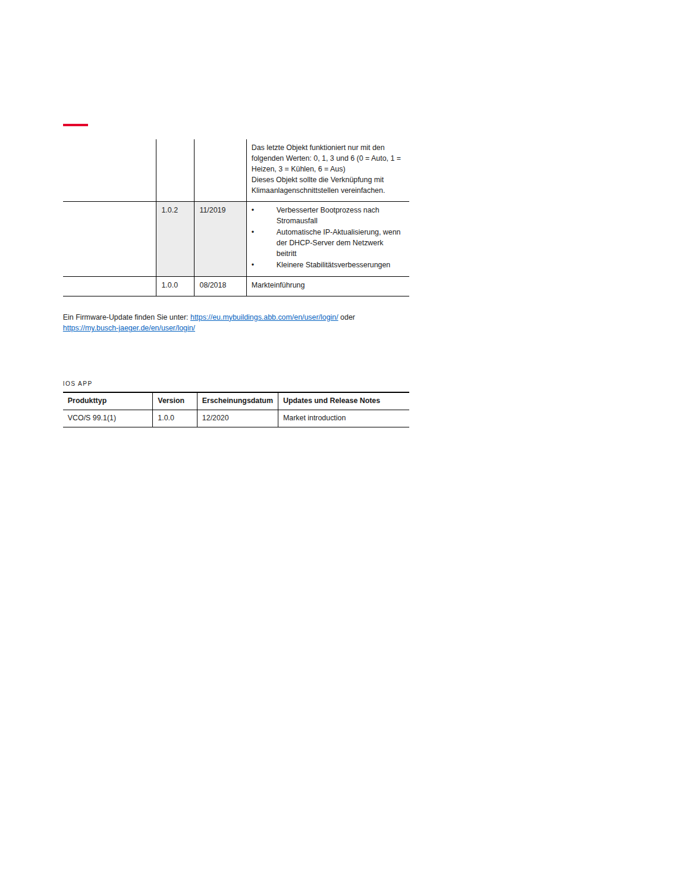| | | | Das letzte Objekt funktioniert nur mit den folgenden Werten: 0, 1, 3 und 6 (0 = Auto, 1 = Heizen, 3 = Kühlen, 6 = Aus) Dieses Objekt sollte die Verknüpfung mit Klimaanlagenschnittstellen vereinfachen. |
| | 1.0.2 | 11/2019 | Verbesserter Bootprozess nach Stromausfall Automatische IP-Aktualisierung, wenn der DHCP-Server dem Netzwerk beitritt Kleinere Stabilitätsverbesserungen |
| | 1.0.0 | 08/2018 | Markteinführung |
Ein Firmware-Update finden Sie unter: https://eu.mybuildings.abb.com/en/user/login/ oder https://my.busch-jaeger.de/en/user/login/
IOS APP
| Produkttyp | Version | Erscheinungsdatum | Updates und Release Notes |
| --- | --- | --- | --- |
| VCO/S 99.1(1) | 1.0.0 | 12/2020 | Market introduction |